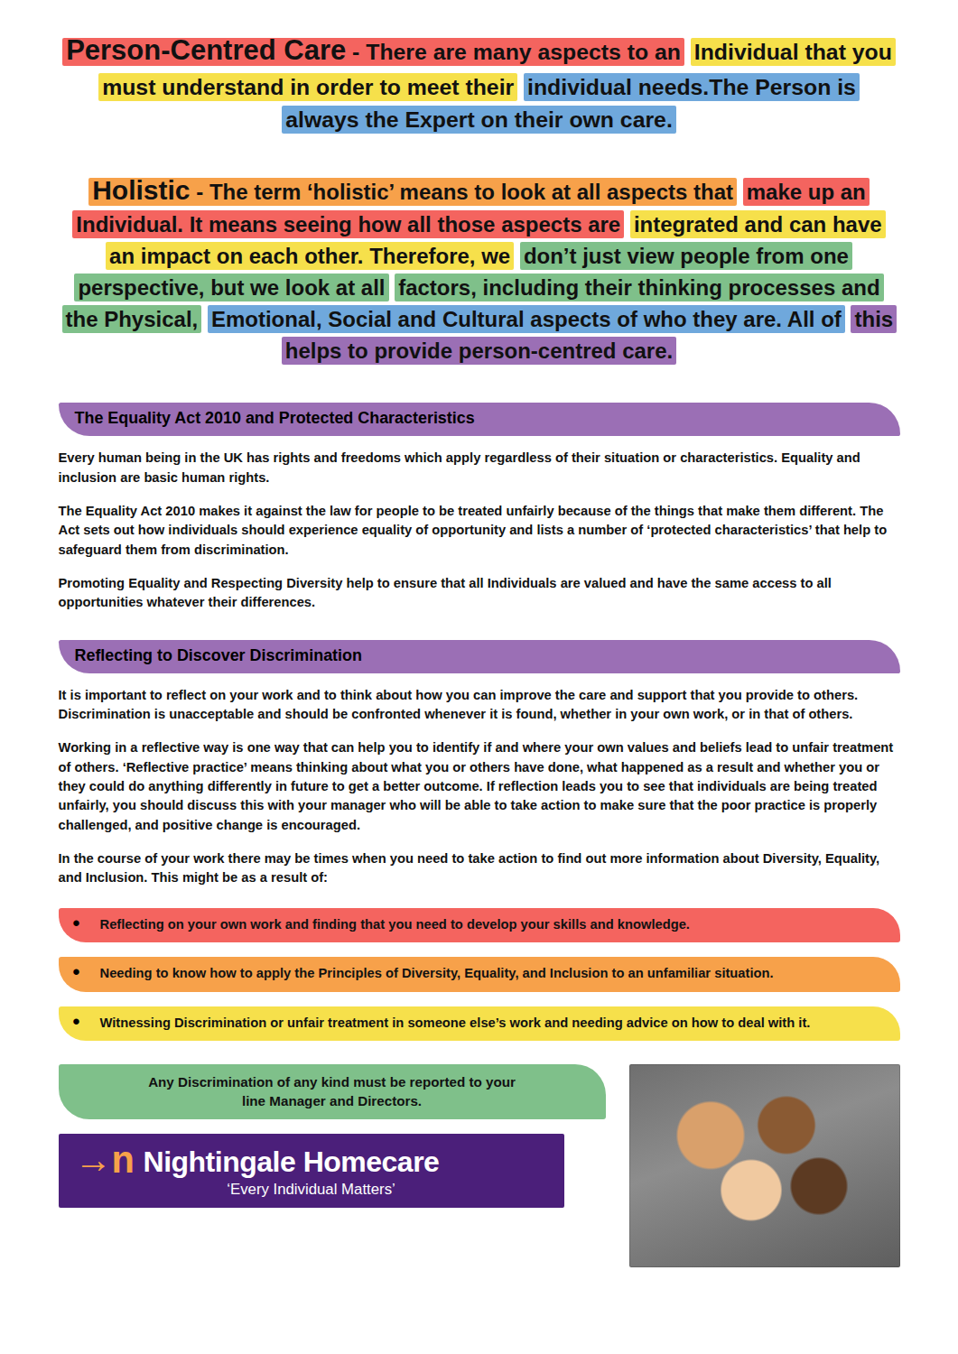Person-Centred Care - There are many aspects to an Individual that you must understand in order to meet their individual needs.The Person is always the Expert on their own care.
Holistic - The term ‘holistic’ means to look at all aspects that make up an Individual. It means seeing how all those aspects are integrated and can have an impact on each other. Therefore, we don’t just view people from one perspective, but we look at all factors, including their thinking processes and the Physical, Emotional, Social and Cultural aspects of who they are. All of this helps to provide person-centred care.
The Equality Act 2010 and Protected Characteristics
Every human being in the UK has rights and freedoms which apply regardless of their situation or characteristics. Equality and inclusion are basic human rights.
The Equality Act 2010 makes it against the law for people to be treated unfairly because of the things that make them different. The Act sets out how individuals should experience equality of opportunity and lists a number of ‘protected characteristics’ that help to safeguard them from discrimination.
Promoting Equality and Respecting Diversity help to ensure that all Individuals are valued and have the same access to all opportunities whatever their differences.
Reflecting to Discover Discrimination
It is important to reflect on your work and to think about how you can improve the care and support that you provide to others. Discrimination is unacceptable and should be confronted whenever it is found, whether in your own work, or in that of others.
Working in a reflective way is one way that can help you to identify if and where your own values and beliefs lead to unfair treatment of others. ‘Reflective practice’ means thinking about what you or others have done, what happened as a result and whether you or they could do anything differently in future to get a better outcome. If reflection leads you to see that individuals are being treated unfairly, you should discuss this with your manager who will be able to take action to make sure that the poor practice is properly challenged, and positive change is encouraged.
In the course of your work there may be times when you need to take action to find out more information about Diversity, Equality, and Inclusion. This might be as a result of:
Reflecting on your own work and finding that you need to develop your skills and knowledge.
Needing to know how to apply the Principles of Diversity, Equality, and Inclusion to an unfamiliar situation.
Witnessing Discrimination or unfair treatment in someone else’s work and needing advice on how to deal with it.
Any Discrimination of any kind must be reported to your
line Manager and Directors.
→n Nightingale Homecare
‘Every Individual Matters’